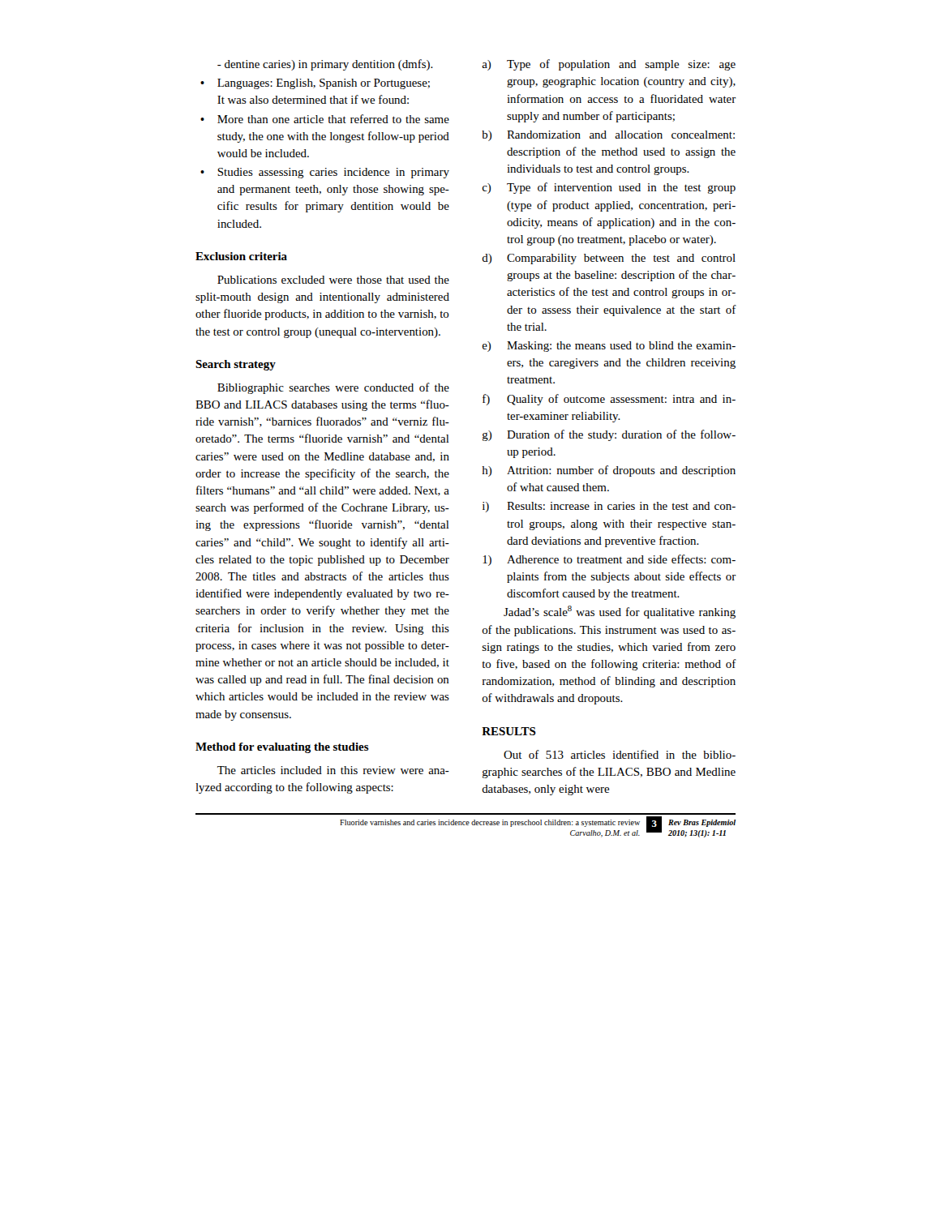- dentine caries) in primary dentition (dmfs).
Languages: English, Spanish or Portuguese;
It was also determined that if we found:
More than one article that referred to the same study, the one with the longest follow-up period would be included.
Studies assessing caries incidence in primary and permanent teeth, only those showing specific results for primary dentition would be included.
Exclusion criteria
Publications excluded were those that used the split-mouth design and intentionally administered other fluoride products, in addition to the varnish, to the test or control group (unequal co-intervention).
Search strategy
Bibliographic searches were conducted of the BBO and LILACS databases using the terms “fluoride varnish”, “barnices fluorados” and “verniz fluoretado”. The terms “fluoride varnish” and “dental caries” were used on the Medline database and, in order to increase the specificity of the search, the filters “humans” and “all child” were added. Next, a search was performed of the Cochrane Library, using the expressions “fluoride varnish”, “dental caries” and “child”. We sought to identify all articles related to the topic published up to December 2008. The titles and abstracts of the articles thus identified were independently evaluated by two researchers in order to verify whether they met the criteria for inclusion in the review. Using this process, in cases where it was not possible to determine whether or not an article should be included, it was called up and read in full. The final decision on which articles would be included in the review was made by consensus.
Method for evaluating the studies
The articles included in this review were analyzed according to the following aspects:
Type of population and sample size: age group, geographic location (country and city), information on access to a fluoridated water supply and number of participants;
Randomization and allocation concealment: description of the method used to assign the individuals to test and control groups.
Type of intervention used in the test group (type of product applied, concentration, periodicity, means of application) and in the control group (no treatment, placebo or water).
Comparability between the test and control groups at the baseline: description of the characteristics of the test and control groups in order to assess their equivalence at the start of the trial.
Masking: the means used to blind the examiners, the caregivers and the children receiving treatment.
Quality of outcome assessment: intra and inter-examiner reliability.
Duration of the study: duration of the follow-up period.
Attrition: number of dropouts and description of what caused them.
Results: increase in caries in the test and control groups, along with their respective standard deviations and preventive fraction.
Adherence to treatment and side effects: complaints from the subjects about side effects or discomfort caused by the treatment.
Jadad’s scale8 was used for qualitative ranking of the publications. This instrument was used to assign ratings to the studies, which varied from zero to five, based on the following criteria: method of randomization, method of blinding and description of withdrawals and dropouts.
Results
Out of 513 articles identified in the bibliographic searches of the LILACS, BBO and Medline databases, only eight were
Fluoride varnishes and caries incidence decrease in preschool children: a systematic review Carvalho, D.M. et al.
3
Rev Bras Epidemiol
2010; 13(1): 1-11